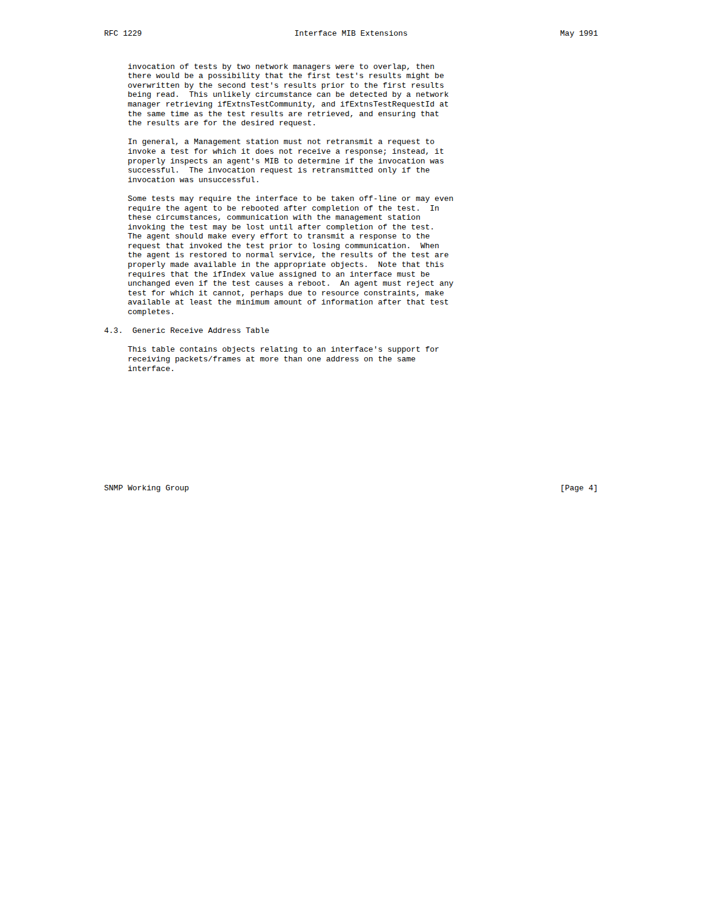RFC 1229 Interface MIB Extensions May 1991
invocation of tests by two network managers were to overlap, then there would be a possibility that the first test's results might be overwritten by the second test's results prior to the first results being read. This unlikely circumstance can be detected by a network manager retrieving ifExtnsTestCommunity, and ifExtnsTestRequestId at the same time as the test results are retrieved, and ensuring that the results are for the desired request.
In general, a Management station must not retransmit a request to invoke a test for which it does not receive a response; instead, it properly inspects an agent's MIB to determine if the invocation was successful. The invocation request is retransmitted only if the invocation was unsuccessful.
Some tests may require the interface to be taken off-line or may even require the agent to be rebooted after completion of the test. In these circumstances, communication with the management station invoking the test may be lost until after completion of the test. The agent should make every effort to transmit a response to the request that invoked the test prior to losing communication. When the agent is restored to normal service, the results of the test are properly made available in the appropriate objects. Note that this requires that the ifIndex value assigned to an interface must be unchanged even if the test causes a reboot. An agent must reject any test for which it cannot, perhaps due to resource constraints, make available at least the minimum amount of information after that test completes.
4.3. Generic Receive Address Table
This table contains objects relating to an interface's support for receiving packets/frames at more than one address on the same interface.
SNMP Working Group [Page 4]